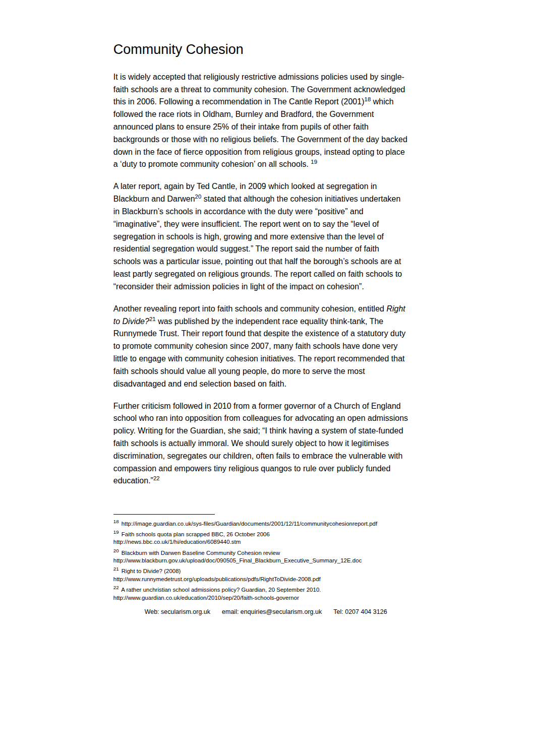NSS Briefing Admissions
Community Cohesion
It is widely accepted that religiously restrictive admissions policies used by single-faith schools are a threat to community cohesion. The Government acknowledged this in 2006. Following a recommendation in The Cantle Report (2001)18 which followed the race riots in Oldham, Burnley and Bradford, the Government announced plans to ensure 25% of their intake from pupils of other faith backgrounds or those with no religious beliefs. The Government of the day backed down in the face of fierce opposition from religious groups, instead opting to place a ‘duty to promote community cohesion’ on all schools. 19
A later report, again by Ted Cantle, in 2009 which looked at segregation in Blackburn and Darwen20 stated that although the cohesion initiatives undertaken in Blackburn’s schools in accordance with the duty were “positive” and “imaginative”, they were insufficient. The report went on to say the “level of segregation in schools is high, growing and more extensive than the level of residential segregation would suggest.” The report said the number of faith schools was a particular issue, pointing out that half the borough’s schools are at least partly segregated on religious grounds. The report called on faith schools to “reconsider their admission policies in light of the impact on cohesion”.
Another revealing report into faith schools and community cohesion, entitled Right to Divide?21 was published by the independent race equality think-tank, The Runnymede Trust. Their report found that despite the existence of a statutory duty to promote community cohesion since 2007, many faith schools have done very little to engage with community cohesion initiatives. The report recommended that faith schools should value all young people, do more to serve the most disadvantaged and end selection based on faith.
Further criticism followed in 2010 from a former governor of a Church of England school who ran into opposition from colleagues for advocating an open admissions policy. Writing for the Guardian, she said; “I think having a system of state-funded faith schools is actually immoral. We should surely object to how it legitimises discrimination, segregates our children, often fails to embrace the vulnerable with compassion and empowers tiny religious quangos to rule over publicly funded education.”22
18 http://image.guardian.co.uk/sys-files/Guardian/documents/2001/12/11/communitycohesionreport.pdf
19 Faith schools quota plan scrapped BBC, 26 October 2006
http://news.bbc.co.uk/1/hi/education/6089440.stm
20 Blackburn with Darwen Baseline Community Cohesion review
http://www.blackburn.gov.uk/upload/doc/090505_Final_Blackburn_Executive_Summary_12E.doc
21 Right to Divide? (2008)
http://www.runnymedetrust.org/uploads/publications/pdfs/RightToDivide-2008.pdf
22 A rather unchristian school admissions policy? Guardian, 20 September 2010.
http://www.guardian.co.uk/education/2010/sep/20/faith-schools-governor
Web: secularism.org.uk email: enquiries@secularism.org.uk Tel: 0207 404 3126